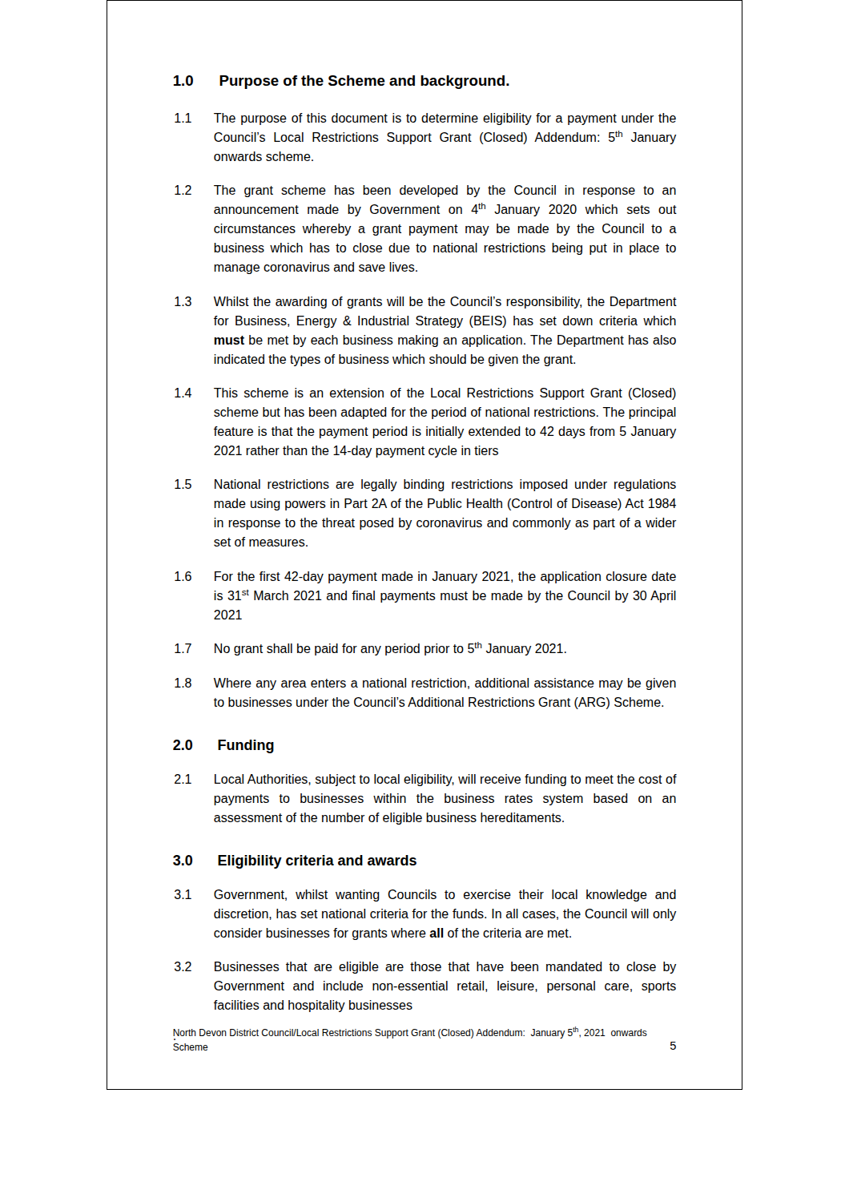1.0 Purpose of the Scheme and background.
1.1
The purpose of this document is to determine eligibility for a payment under the Council’s Local Restrictions Support Grant (Closed) Addendum: 5th January onwards scheme.
1.2
The grant scheme has been developed by the Council in response to an announcement made by Government on 4th January 2020 which sets out circumstances whereby a grant payment may be made by the Council to a business which has to close due to national restrictions being put in place to manage coronavirus and save lives.
1.3
Whilst the awarding of grants will be the Council’s responsibility, the Department for Business, Energy & Industrial Strategy (BEIS) has set down criteria which must be met by each business making an application. The Department has also indicated the types of business which should be given the grant.
1.4
This scheme is an extension of the Local Restrictions Support Grant (Closed) scheme but has been adapted for the period of national restrictions. The principal feature is that the payment period is initially extended to 42 days from 5 January 2021 rather than the 14-day payment cycle in tiers
1.5
National restrictions are legally binding restrictions imposed under regulations made using powers in Part 2A of the Public Health (Control of Disease) Act 1984 in response to the threat posed by coronavirus and commonly as part of a wider set of measures.
1.6
For the first 42-day payment made in January 2021, the application closure date is 31st March 2021 and final payments must be made by the Council by 30 April 2021
1.7
No grant shall be paid for any period prior to 5th January 2021.
1.8
Where any area enters a national restriction, additional assistance may be given to businesses under the Council’s Additional Restrictions Grant (ARG) Scheme.
2.0 Funding
2.1
Local Authorities, subject to local eligibility, will receive funding to meet the cost of payments to businesses within the business rates system based on an assessment of the number of eligible business hereditaments.
3.0 Eligibility criteria and awards
3.1
Government, whilst wanting Councils to exercise their local knowledge and discretion, has set national criteria for the funds. In all cases, the Council will only consider businesses for grants where all of the criteria are met.
3.2
Businesses that are eligible are those that have been mandated to close by Government and include non-essential retail, leisure, personal care, sports facilities and hospitality businesses
.
North Devon District Council/Local Restrictions Support Grant (Closed) Addendum: January 5th, 2021 onwards Scheme
5